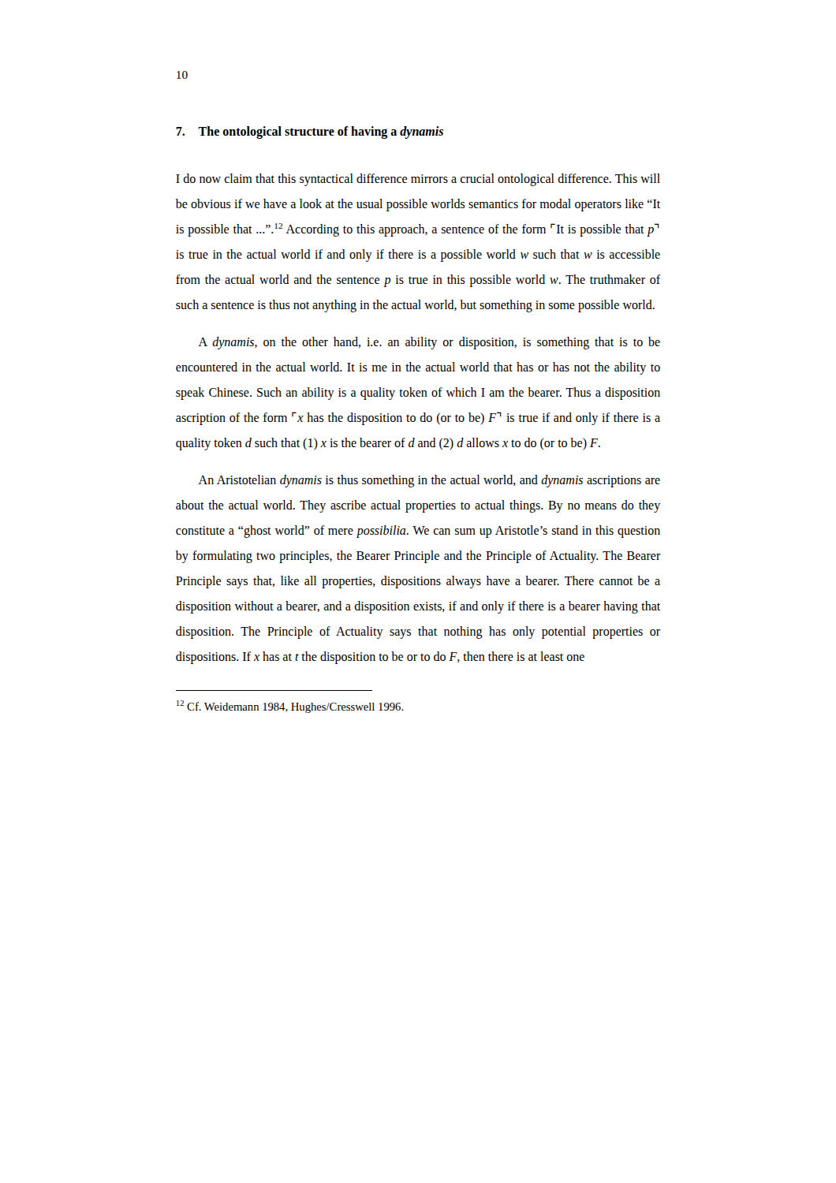10
7. The ontological structure of having a dynamis
I do now claim that this syntactical difference mirrors a crucial ontological difference. This will be obvious if we have a look at the usual possible worlds semantics for modal operators like “It is possible that ...”.12 According to this approach, a sentence of the form ⌜It is possible that p⌝ is true in the actual world if and only if there is a possible world w such that w is accessible from the actual world and the sentence p is true in this possible world w. The truthmaker of such a sentence is thus not anything in the actual world, but something in some possible world.
A dynamis, on the other hand, i.e. an ability or disposition, is something that is to be encountered in the actual world. It is me in the actual world that has or has not the ability to speak Chinese. Such an ability is a quality token of which I am the bearer. Thus a disposition ascription of the form ⌜x has the disposition to do (or to be) F⌝ is true if and only if there is a quality token d such that (1) x is the bearer of d and (2) d allows x to do (or to be) F.
An Aristotelian dynamis is thus something in the actual world, and dynamis ascriptions are about the actual world. They ascribe actual properties to actual things. By no means do they constitute a “ghost world” of mere possibilia. We can sum up Aristotle’s stand in this question by formulating two principles, the Bearer Principle and the Principle of Actuality. The Bearer Principle says that, like all properties, dispositions always have a bearer. There cannot be a disposition without a bearer, and a disposition exists, if and only if there is a bearer having that disposition. The Principle of Actuality says that nothing has only potential properties or dispositions. If x has at t the disposition to be or to do F, then there is at least one
12 Cf. Weidemann 1984, Hughes/Cresswell 1996.